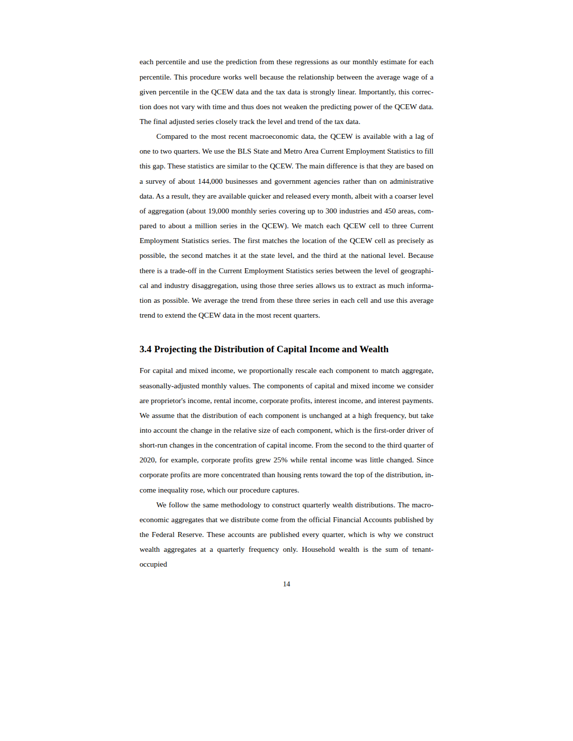each percentile and use the prediction from these regressions as our monthly estimate for each percentile. This procedure works well because the relationship between the average wage of a given percentile in the QCEW data and the tax data is strongly linear. Importantly, this correction does not vary with time and thus does not weaken the predicting power of the QCEW data. The final adjusted series closely track the level and trend of the tax data.
Compared to the most recent macroeconomic data, the QCEW is available with a lag of one to two quarters. We use the BLS State and Metro Area Current Employment Statistics to fill this gap. These statistics are similar to the QCEW. The main difference is that they are based on a survey of about 144,000 businesses and government agencies rather than on administrative data. As a result, they are available quicker and released every month, albeit with a coarser level of aggregation (about 19,000 monthly series covering up to 300 industries and 450 areas, compared to about a million series in the QCEW). We match each QCEW cell to three Current Employment Statistics series. The first matches the location of the QCEW cell as precisely as possible, the second matches it at the state level, and the third at the national level. Because there is a trade-off in the Current Employment Statistics series between the level of geographical and industry disaggregation, using those three series allows us to extract as much information as possible. We average the trend from these three series in each cell and use this average trend to extend the QCEW data in the most recent quarters.
3.4 Projecting the Distribution of Capital Income and Wealth
For capital and mixed income, we proportionally rescale each component to match aggregate, seasonally-adjusted monthly values. The components of capital and mixed income we consider are proprietor's income, rental income, corporate profits, interest income, and interest payments. We assume that the distribution of each component is unchanged at a high frequency, but take into account the change in the relative size of each component, which is the first-order driver of short-run changes in the concentration of capital income. From the second to the third quarter of 2020, for example, corporate profits grew 25% while rental income was little changed. Since corporate profits are more concentrated than housing rents toward the top of the distribution, income inequality rose, which our procedure captures.
We follow the same methodology to construct quarterly wealth distributions. The macroeconomic aggregates that we distribute come from the official Financial Accounts published by the Federal Reserve. These accounts are published every quarter, which is why we construct wealth aggregates at a quarterly frequency only. Household wealth is the sum of tenant-occupied
14